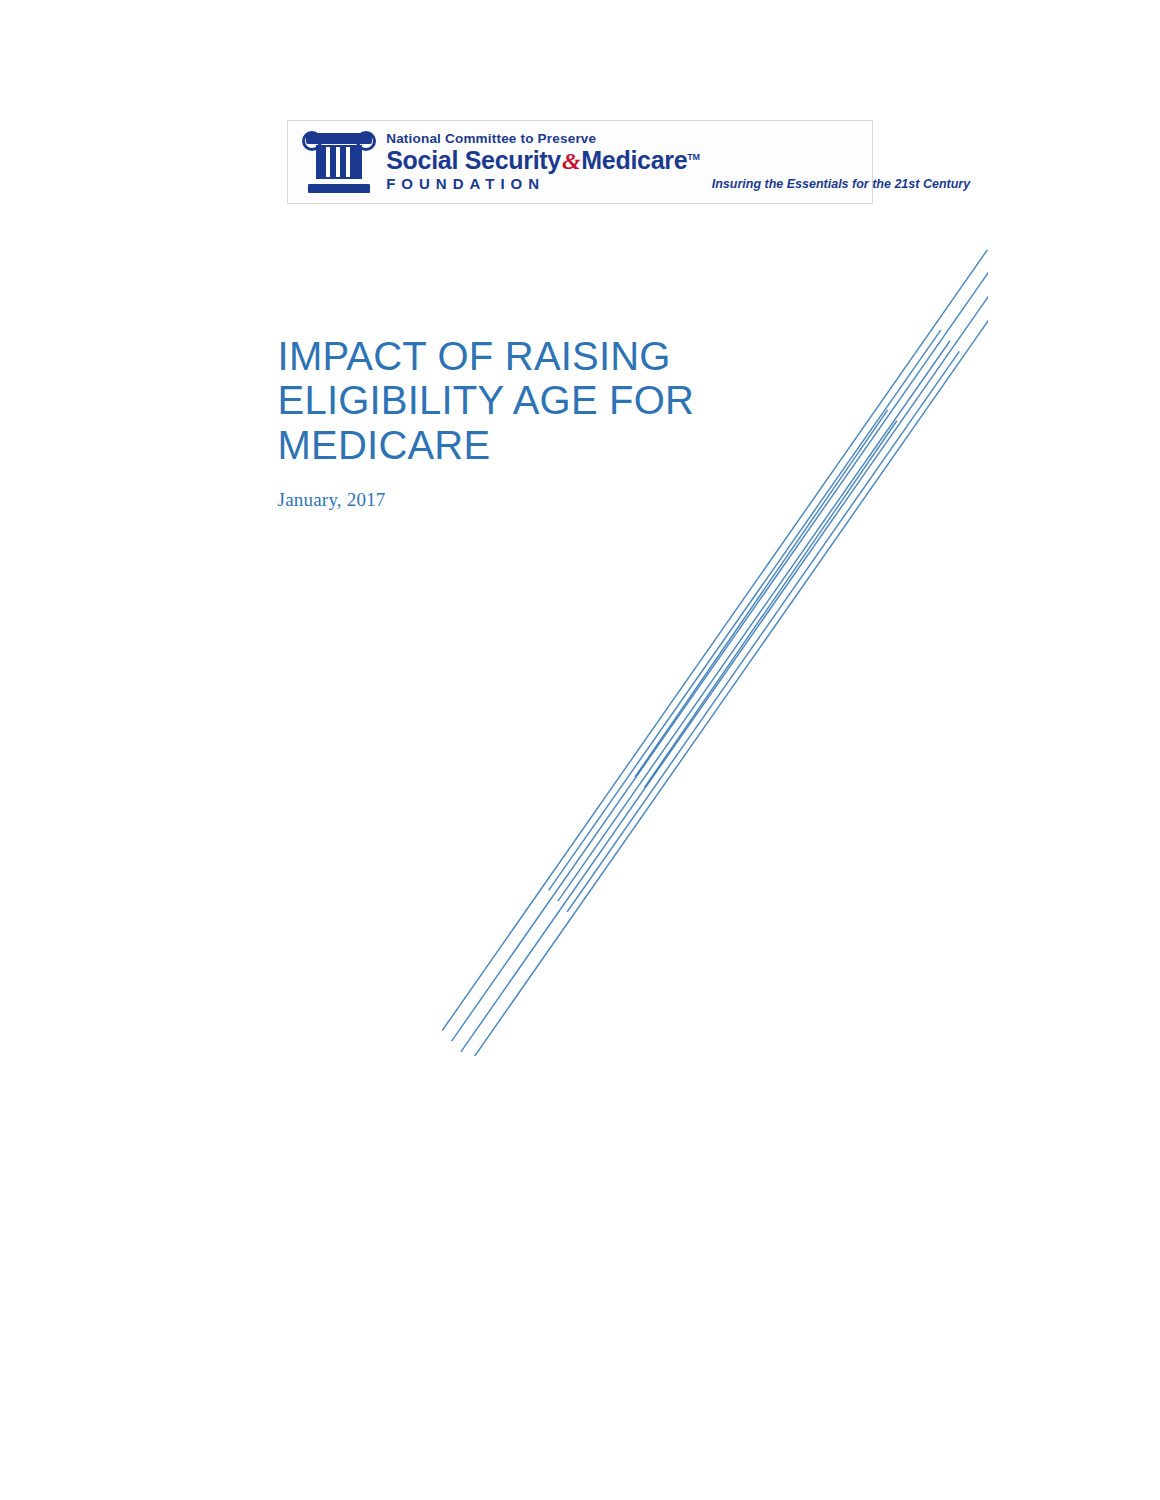National Committee to Preserve
Social Security&MedicareTM
FOUNDATION
Insuring the Essentials for the 21st Century
IMPACT OF RAISING ELIGIBILITY AGE FOR MEDICARE
January, 2017